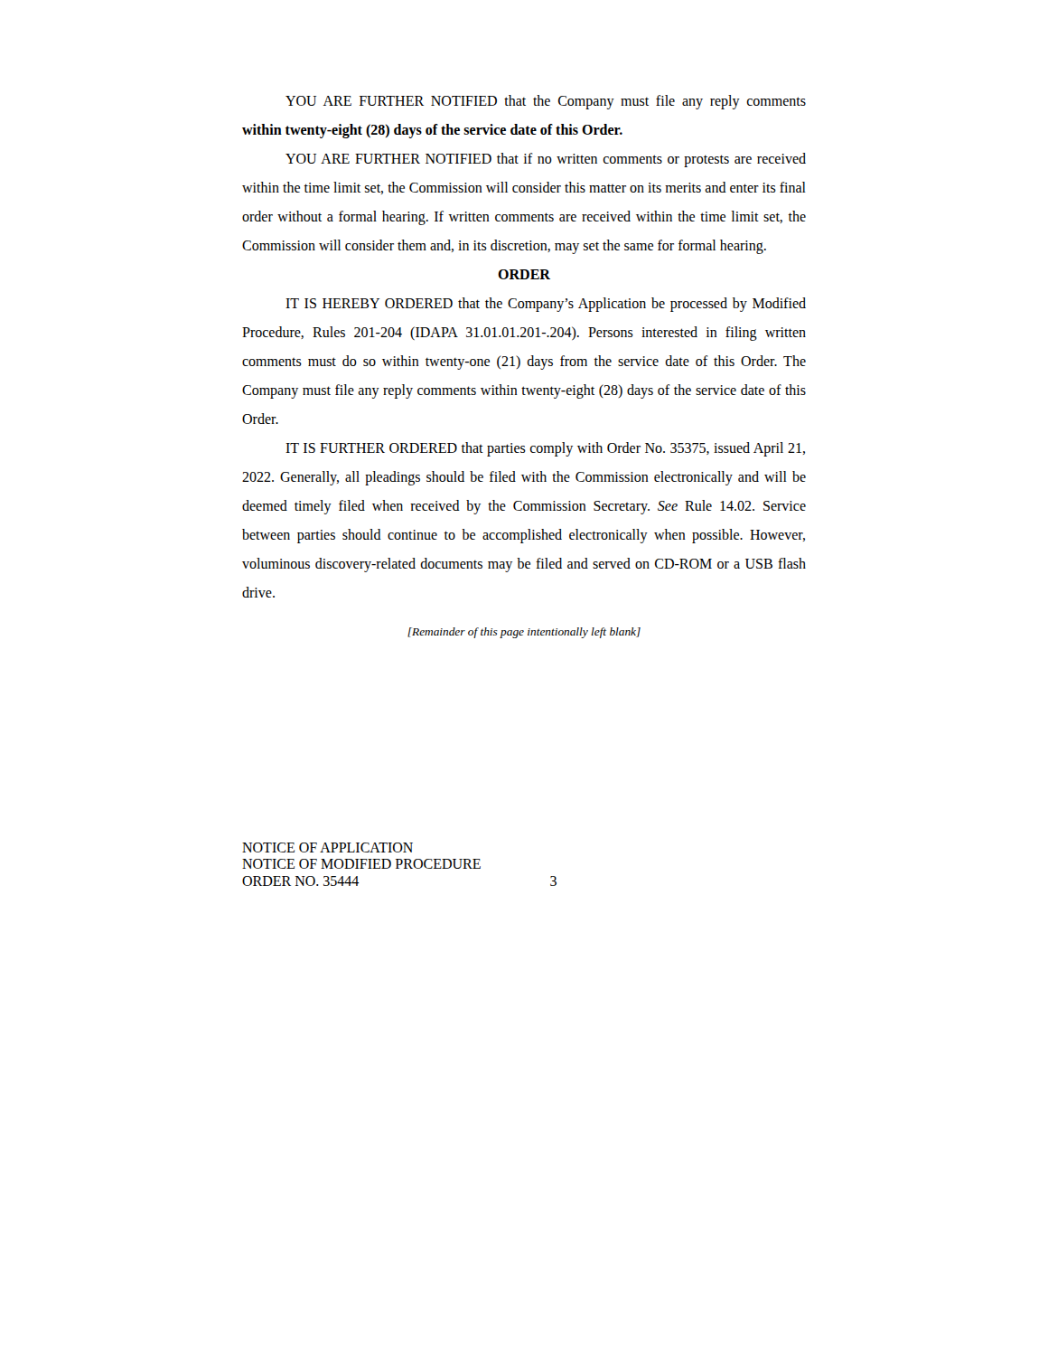YOU ARE FURTHER NOTIFIED that the Company must file any reply comments within twenty-eight (28) days of the service date of this Order.
YOU ARE FURTHER NOTIFIED that if no written comments or protests are received within the time limit set, the Commission will consider this matter on its merits and enter its final order without a formal hearing. If written comments are received within the time limit set, the Commission will consider them and, in its discretion, may set the same for formal hearing.
ORDER
IT IS HEREBY ORDERED that the Company’s Application be processed by Modified Procedure, Rules 201-204 (IDAPA 31.01.01.201-.204). Persons interested in filing written comments must do so within twenty-one (21) days from the service date of this Order. The Company must file any reply comments within twenty-eight (28) days of the service date of this Order.
IT IS FURTHER ORDERED that parties comply with Order No. 35375, issued April 21, 2022. Generally, all pleadings should be filed with the Commission electronically and will be deemed timely filed when received by the Commission Secretary. See Rule 14.02. Service between parties should continue to be accomplished electronically when possible. However, voluminous discovery-related documents may be filed and served on CD-ROM or a USB flash drive.
[Remainder of this page intentionally left blank]
NOTICE OF APPLICATION NOTICE OF MODIFIED PROCEDURE ORDER NO. 354443